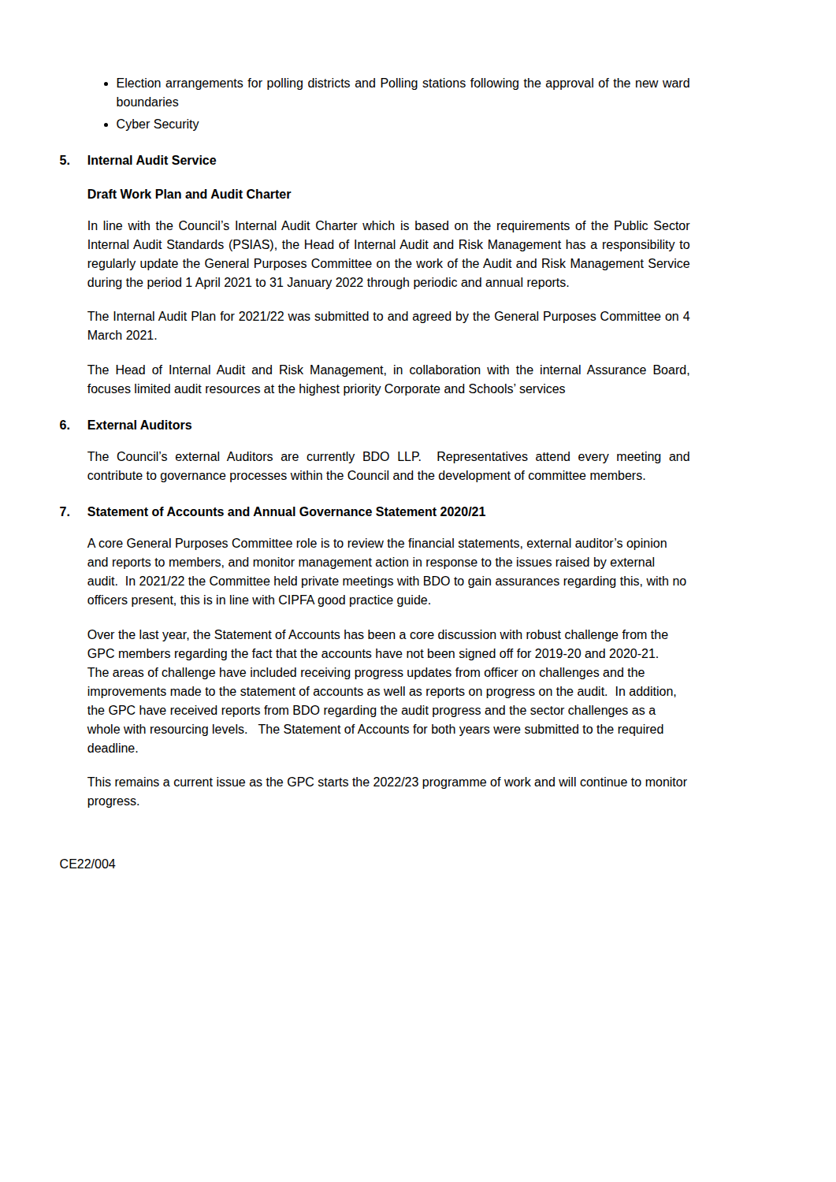Election arrangements for polling districts and Polling stations following the approval of the new ward boundaries
Cyber Security
5. Internal Audit Service
Draft Work Plan and Audit Charter
In line with the Council’s Internal Audit Charter which is based on the requirements of the Public Sector Internal Audit Standards (PSIAS), the Head of Internal Audit and Risk Management has a responsibility to regularly update the General Purposes Committee on the work of the Audit and Risk Management Service during the period 1 April 2021 to 31 January 2022 through periodic and annual reports.
The Internal Audit Plan for 2021/22 was submitted to and agreed by the General Purposes Committee on 4 March 2021.
The Head of Internal Audit and Risk Management, in collaboration with the internal Assurance Board, focuses limited audit resources at the highest priority Corporate and Schools’ services
6. External Auditors
The Council’s external Auditors are currently BDO LLP. Representatives attend every meeting and contribute to governance processes within the Council and the development of committee members.
7. Statement of Accounts and Annual Governance Statement 2020/21
A core General Purposes Committee role is to review the financial statements, external auditor’s opinion and reports to members, and monitor management action in response to the issues raised by external audit. In 2021/22 the Committee held private meetings with BDO to gain assurances regarding this, with no officers present, this is in line with CIPFA good practice guide.
Over the last year, the Statement of Accounts has been a core discussion with robust challenge from the GPC members regarding the fact that the accounts have not been signed off for 2019-20 and 2020-21. The areas of challenge have included receiving progress updates from officer on challenges and the improvements made to the statement of accounts as well as reports on progress on the audit. In addition, the GPC have received reports from BDO regarding the audit progress and the sector challenges as a whole with resourcing levels. The Statement of Accounts for both years were submitted to the required deadline.
This remains a current issue as the GPC starts the 2022/23 programme of work and will continue to monitor progress.
CE22/004